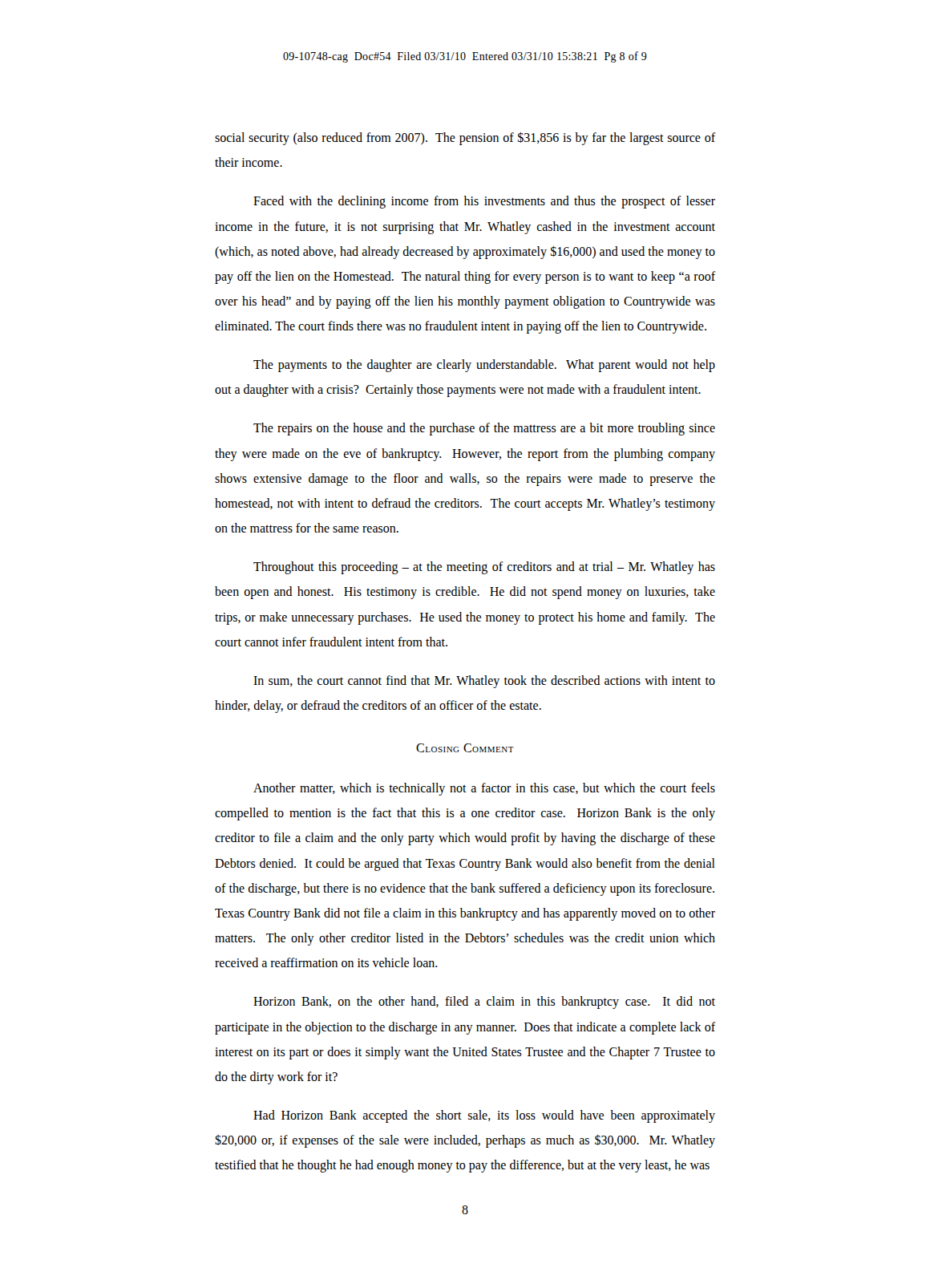09-10748-cag Doc#54 Filed 03/31/10 Entered 03/31/10 15:38:21 Pg 8 of 9
social security (also reduced from 2007). The pension of $31,856 is by far the largest source of their income.
Faced with the declining income from his investments and thus the prospect of lesser income in the future, it is not surprising that Mr. Whatley cashed in the investment account (which, as noted above, had already decreased by approximately $16,000) and used the money to pay off the lien on the Homestead. The natural thing for every person is to want to keep “a roof over his head” and by paying off the lien his monthly payment obligation to Countrywide was eliminated. The court finds there was no fraudulent intent in paying off the lien to Countrywide.
The payments to the daughter are clearly understandable. What parent would not help out a daughter with a crisis? Certainly those payments were not made with a fraudulent intent.
The repairs on the house and the purchase of the mattress are a bit more troubling since they were made on the eve of bankruptcy. However, the report from the plumbing company shows extensive damage to the floor and walls, so the repairs were made to preserve the homestead, not with intent to defraud the creditors. The court accepts Mr. Whatley’s testimony on the mattress for the same reason.
Throughout this proceeding – at the meeting of creditors and at trial – Mr. Whatley has been open and honest. His testimony is credible. He did not spend money on luxuries, take trips, or make unnecessary purchases. He used the money to protect his home and family. The court cannot infer fraudulent intent from that.
In sum, the court cannot find that Mr. Whatley took the described actions with intent to hinder, delay, or defraud the creditors of an officer of the estate.
Closing Comment
Another matter, which is technically not a factor in this case, but which the court feels compelled to mention is the fact that this is a one creditor case. Horizon Bank is the only creditor to file a claim and the only party which would profit by having the discharge of these Debtors denied. It could be argued that Texas Country Bank would also benefit from the denial of the discharge, but there is no evidence that the bank suffered a deficiency upon its foreclosure. Texas Country Bank did not file a claim in this bankruptcy and has apparently moved on to other matters. The only other creditor listed in the Debtors’ schedules was the credit union which received a reaffirmation on its vehicle loan.
Horizon Bank, on the other hand, filed a claim in this bankruptcy case. It did not participate in the objection to the discharge in any manner. Does that indicate a complete lack of interest on its part or does it simply want the United States Trustee and the Chapter 7 Trustee to do the dirty work for it?
Had Horizon Bank accepted the short sale, its loss would have been approximately $20,000 or, if expenses of the sale were included, perhaps as much as $30,000. Mr. Whatley testified that he thought he had enough money to pay the difference, but at the very least, he was
8